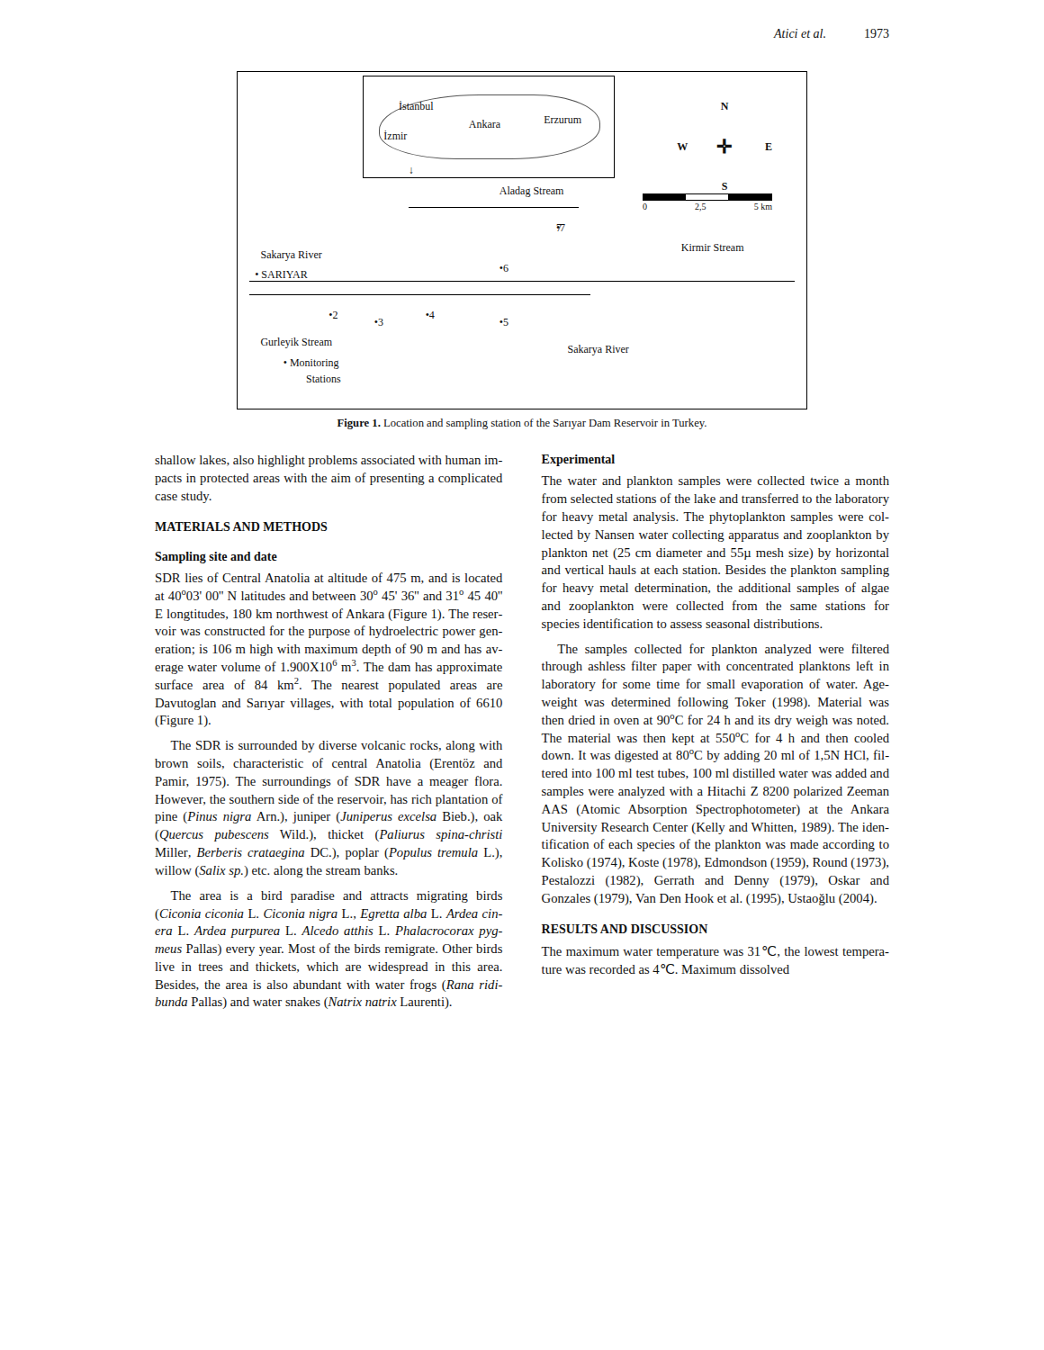Atici et al. 1973
İstanbul Ankara İzmir Erzurum
N W ✛ E S
02,55 km
Aladag Stream ↓ 7 •7 Sakarya River • SARIYAR •6 Kirmir Stream •2 •3 •4 •5 Gurleyik Stream • Monitoring Stations Sakarya River
Figure 1. Location and sampling station of the Sarıyar Dam Reservoir in Turkey.
shallow lakes, also highlight problems associated with human impacts in protected areas with the aim of presenting a complicated case study.
Materials and Methods
Sampling site and date
SDR lies of Central Anatolia at altitude of 475 m, and is located at 40o03' 00'' N latitudes and between 30o 45' 36'' and 31o 45 40'' E longtitudes, 180 km northwest of Ankara (Figure 1). The reservoir was constructed for the purpose of hydroelectric power generation; is 106 m high with maximum depth of 90 m and has average water volume of 1.900X106 m3. The dam has approximate surface area of 84 km2. The nearest populated areas are Davutoglan and Sarıyar villages, with total population of 6610 (Figure 1).
The SDR is surrounded by diverse volcanic rocks, along with brown soils, characteristic of central Anatolia (Erentöz and Pamir, 1975). The surroundings of SDR have a meager flora. However, the southern side of the reservoir, has rich plantation of pine (Pinus nigra Arn.), juniper (Juniperus excelsa Bieb.), oak (Quercus pubescens Wild.), thicket (Paliurus spina-christi Miller, Berberis crataegina DC.), poplar (Populus tremula L.), willow (Salix sp.) etc. along the stream banks.
The area is a bird paradise and attracts migrating birds (Ciconia ciconia L. Ciconia nigra L., Egretta alba L. Ardea cinera L. Ardea purpurea L. Alcedo atthis L. Phalacrocorax pygmeus Pallas) every year. Most of the birds remigrate. Other birds live in trees and thickets, which are widespread in this area. Besides, the area is also abundant with water frogs (Rana ridibunda Pallas) and water snakes (Natrix natrix Laurenti).
Experimental
The water and plankton samples were collected twice a month from selected stations of the lake and transferred to the laboratory for heavy metal analysis. The phytoplankton samples were collected by Nansen water collecting apparatus and zooplankton by plankton net (25 cm diameter and 55µ mesh size) by horizontal and vertical hauls at each station. Besides the plankton sampling for heavy metal determination, the additional samples of algae and zooplankton were collected from the same stations for species identification to assess seasonal distributions.
The samples collected for plankton analyzed were filtered through ashless filter paper with concentrated planktons left in laboratory for some time for small evaporation of water. Age-weight was determined following Toker (1998). Material was then dried in oven at 90oC for 24 h and its dry weigh was noted. The material was then kept at 550oC for 4 h and then cooled down. It was digested at 80oC by adding 20 ml of 1,5N HCl, filtered into 100 ml test tubes, 100 ml distilled water was added and samples were analyzed with a Hitachi Z 8200 polarized Zeeman AAS (Atomic Absorption Spectrophotometer) at the Ankara University Research Center (Kelly and Whitten, 1989). The identification of each species of the plankton was made according to Kolisko (1974), Koste (1978), Edmondson (1959), Round (1973), Pestalozzi (1982), Gerrath and Denny (1979), Oskar and Gonzales (1979), Van Den Hook et al. (1995), Ustaoğlu (2004).
Results and Discussion
The maximum water temperature was 31℃, the lowest temperature was recorded as 4℃. Maximum dissolved